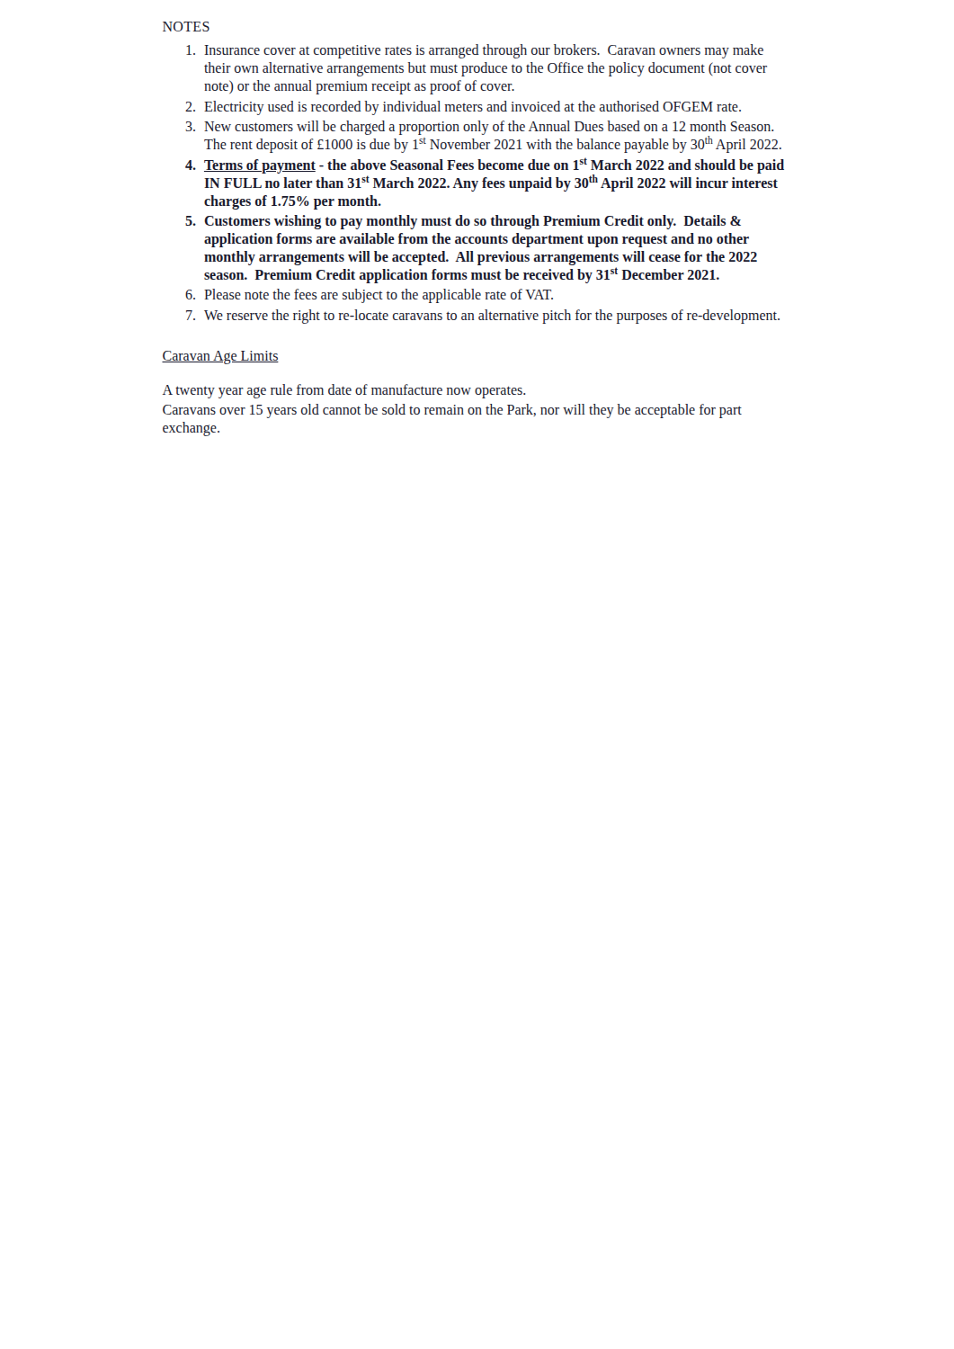NOTES
Insurance cover at competitive rates is arranged through our brokers. Caravan owners may make their own alternative arrangements but must produce to the Office the policy document (not cover note) or the annual premium receipt as proof of cover.
Electricity used is recorded by individual meters and invoiced at the authorised OFGEM rate.
New customers will be charged a proportion only of the Annual Dues based on a 12 month Season. The rent deposit of £1000 is due by 1st November 2021 with the balance payable by 30th April 2022.
Terms of payment - the above Seasonal Fees become due on 1st March 2022 and should be paid IN FULL no later than 31st March 2022. Any fees unpaid by 30th April 2022 will incur interest charges of 1.75% per month.
Customers wishing to pay monthly must do so through Premium Credit only. Details & application forms are available from the accounts department upon request and no other monthly arrangements will be accepted. All previous arrangements will cease for the 2022 season. Premium Credit application forms must be received by 31st December 2021.
Please note the fees are subject to the applicable rate of VAT.
We reserve the right to re-locate caravans to an alternative pitch for the purposes of re-development.
Caravan Age Limits
A twenty year age rule from date of manufacture now operates.
Caravans over 15 years old cannot be sold to remain on the Park, nor will they be acceptable for part exchange.